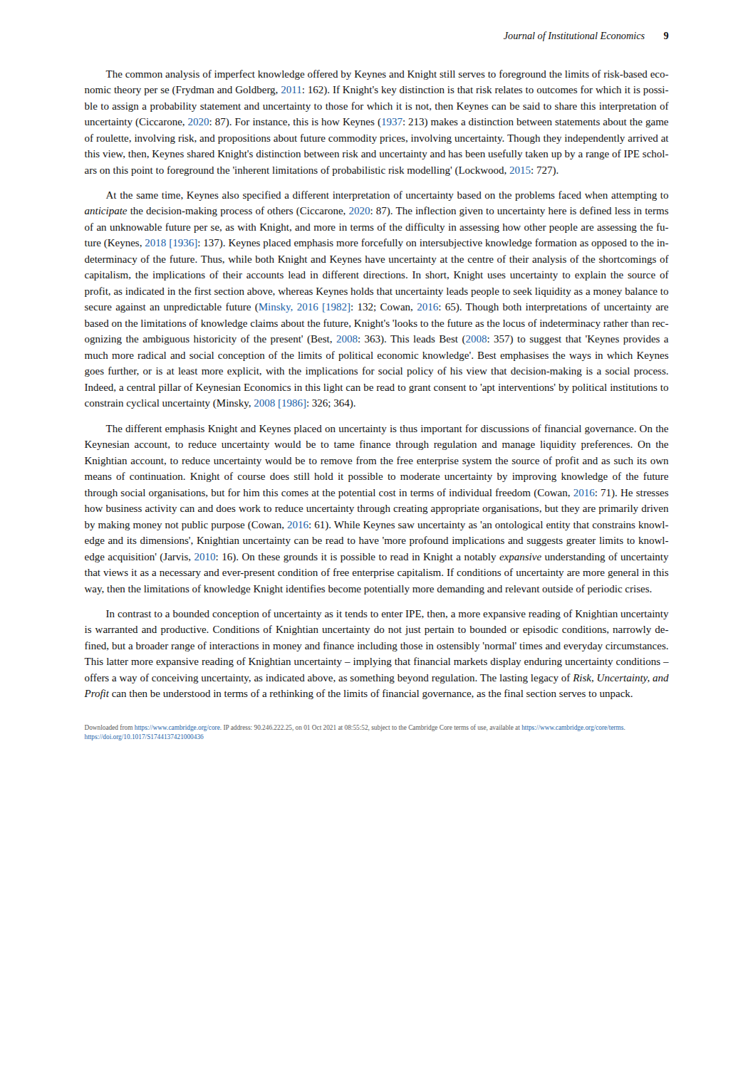Journal of Institutional Economics 9
The common analysis of imperfect knowledge offered by Keynes and Knight still serves to foreground the limits of risk-based economic theory per se (Frydman and Goldberg, 2011: 162). If Knight's key distinction is that risk relates to outcomes for which it is possible to assign a probability statement and uncertainty to those for which it is not, then Keynes can be said to share this interpretation of uncertainty (Ciccarone, 2020: 87). For instance, this is how Keynes (1937: 213) makes a distinction between statements about the game of roulette, involving risk, and propositions about future commodity prices, involving uncertainty. Though they independently arrived at this view, then, Keynes shared Knight's distinction between risk and uncertainty and has been usefully taken up by a range of IPE scholars on this point to foreground the 'inherent limitations of probabilistic risk modelling' (Lockwood, 2015: 727).
At the same time, Keynes also specified a different interpretation of uncertainty based on the problems faced when attempting to anticipate the decision-making process of others (Ciccarone, 2020: 87). The inflection given to uncertainty here is defined less in terms of an unknowable future per se, as with Knight, and more in terms of the difficulty in assessing how other people are assessing the future (Keynes, 2018 [1936]: 137). Keynes placed emphasis more forcefully on intersubjective knowledge formation as opposed to the indeterminacy of the future. Thus, while both Knight and Keynes have uncertainty at the centre of their analysis of the shortcomings of capitalism, the implications of their accounts lead in different directions. In short, Knight uses uncertainty to explain the source of profit, as indicated in the first section above, whereas Keynes holds that uncertainty leads people to seek liquidity as a money balance to secure against an unpredictable future (Minsky, 2016 [1982]: 132; Cowan, 2016: 65). Though both interpretations of uncertainty are based on the limitations of knowledge claims about the future, Knight's 'looks to the future as the locus of indeterminacy rather than recognizing the ambiguous historicity of the present' (Best, 2008: 363). This leads Best (2008: 357) to suggest that 'Keynes provides a much more radical and social conception of the limits of political economic knowledge'. Best emphasises the ways in which Keynes goes further, or is at least more explicit, with the implications for social policy of his view that decision-making is a social process. Indeed, a central pillar of Keynesian Economics in this light can be read to grant consent to 'apt interventions' by political institutions to constrain cyclical uncertainty (Minsky, 2008 [1986]: 326; 364).
The different emphasis Knight and Keynes placed on uncertainty is thus important for discussions of financial governance. On the Keynesian account, to reduce uncertainty would be to tame finance through regulation and manage liquidity preferences. On the Knightian account, to reduce uncertainty would be to remove from the free enterprise system the source of profit and as such its own means of continuation. Knight of course does still hold it possible to moderate uncertainty by improving knowledge of the future through social organisations, but for him this comes at the potential cost in terms of individual freedom (Cowan, 2016: 71). He stresses how business activity can and does work to reduce uncertainty through creating appropriate organisations, but they are primarily driven by making money not public purpose (Cowan, 2016: 61). While Keynes saw uncertainty as 'an ontological entity that constrains knowledge and its dimensions', Knightian uncertainty can be read to have 'more profound implications and suggests greater limits to knowledge acquisition' (Jarvis, 2010: 16). On these grounds it is possible to read in Knight a notably expansive understanding of uncertainty that views it as a necessary and ever-present condition of free enterprise capitalism. If conditions of uncertainty are more general in this way, then the limitations of knowledge Knight identifies become potentially more demanding and relevant outside of periodic crises.
In contrast to a bounded conception of uncertainty as it tends to enter IPE, then, a more expansive reading of Knightian uncertainty is warranted and productive. Conditions of Knightian uncertainty do not just pertain to bounded or episodic conditions, narrowly defined, but a broader range of interactions in money and finance including those in ostensibly 'normal' times and everyday circumstances. This latter more expansive reading of Knightian uncertainty – implying that financial markets display enduring uncertainty conditions – offers a way of conceiving uncertainty, as indicated above, as something beyond regulation. The lasting legacy of Risk, Uncertainty, and Profit can then be understood in terms of a rethinking of the limits of financial governance, as the final section serves to unpack.
Downloaded from https://www.cambridge.org/core. IP address: 90.246.222.25, on 01 Oct 2021 at 08:55:52, subject to the Cambridge Core terms of use, available at https://www.cambridge.org/core/terms. https://doi.org/10.1017/S1744137421000436